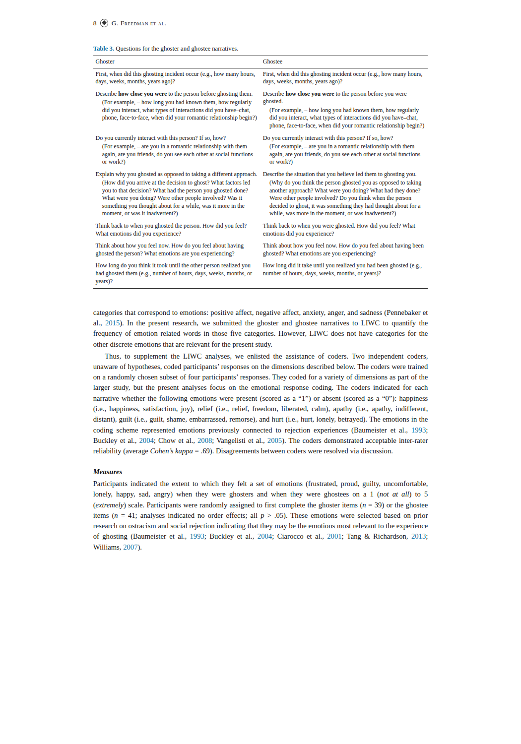8 G. Freedman et al.
Table 3. Questions for the ghoster and ghostee narratives.
| Ghoster | Ghostee |
| --- | --- |
| First, when did this ghosting incident occur (e.g., how many hours, days, weeks, months, years ago)? | First, when did this ghosting incident occur (e.g., how many hours, days, weeks, months, years ago)? |
| Describe how close you were to the person before ghosting them. (For example, – how long you had known them, how regularly did you interact, what types of interactions did you have–chat, phone, face-to-face, when did your romantic relationship begin?) | Describe how close you were to the person before you were ghosted. (For example, – how long you had known them, how regularly did you interact, what types of interactions did you have–chat, phone, face-to-face, when did your romantic relationship begin?) |
| Do you currently interact with this person? If so, how? (For example, – are you in a romantic relationship with them again, are you friends, do you see each other at social functions or work?) | Do you currently interact with this person? If so, how? (For example, – are you in a romantic relationship with them again, are you friends, do you see each other at social functions or work?) |
| Explain why you ghosted as opposed to taking a different approach. (How did you arrive at the decision to ghost? What factors led you to that decision? What had the person you ghosted done? What were you doing? Were other people involved? Was it something you thought about for a while, was it more in the moment, or was it inadvertent?) | Describe the situation that you believe led them to ghosting you. (Why do you think the person ghosted you as opposed to taking another approach? What were you doing? What had they done? Were other people involved? Do you think when the person decided to ghost, it was something they had thought about for a while, was more in the moment, or was inadvertent?) |
| Think back to when you ghosted the person. How did you feel? What emotions did you experience? | Think back to when you were ghosted. How did you feel? What emotions did you experience? |
| Think about how you feel now. How do you feel about having ghosted the person? What emotions are you experiencing? | Think about how you feel now. How do you feel about having been ghosted? What emotions are you experiencing? |
| How long do you think it took until the other person realized you had ghosted them (e.g., number of hours, days, weeks, months, or years)? | How long did it take until you realized you had been ghosted (e.g., number of hours, days, weeks, months, or years)? |
categories that correspond to emotions: positive affect, negative affect, anxiety, anger, and sadness (Pennebaker et al., 2015). In the present research, we submitted the ghoster and ghostee narratives to LIWC to quantify the frequency of emotion related words in those five categories. However, LIWC does not have categories for the other discrete emotions that are relevant for the present study.
Thus, to supplement the LIWC analyses, we enlisted the assistance of coders. Two independent coders, unaware of hypotheses, coded participants’ responses on the dimensions described below. The coders were trained on a randomly chosen subset of four participants’ responses. They coded for a variety of dimensions as part of the larger study, but the present analyses focus on the emotional response coding. The coders indicated for each narrative whether the following emotions were present (scored as a “1”) or absent (scored as a “0”): happiness (i.e., happiness, satisfaction, joy), relief (i.e., relief, freedom, liberated, calm), apathy (i.e., apathy, indifferent, distant), guilt (i.e., guilt, shame, embarrassed, remorse), and hurt (i.e., hurt, lonely, betrayed). The emotions in the coding scheme represented emotions previously connected to rejection experiences (Baumeister et al., 1993; Buckley et al., 2004; Chow et al., 2008; Vangelisti et al., 2005). The coders demonstrated acceptable inter-rater reliability (average Cohen’s kappa = .69). Disagreements between coders were resolved via discussion.
Measures
Participants indicated the extent to which they felt a set of emotions (frustrated, proud, guilty, uncomfortable, lonely, happy, sad, angry) when they were ghosters and when they were ghostees on a 1 (not at all) to 5 (extremely) scale. Participants were randomly assigned to first complete the ghoster items (n = 39) or the ghostee items (n = 41; analyses indicated no order effects; all p > .05). These emotions were selected based on prior research on ostracism and social rejection indicating that they may be the emotions most relevant to the experience of ghosting (Baumeister et al., 1993; Buckley et al., 2004; Ciarocco et al., 2001; Tang & Richardson, 2013; Williams, 2007).